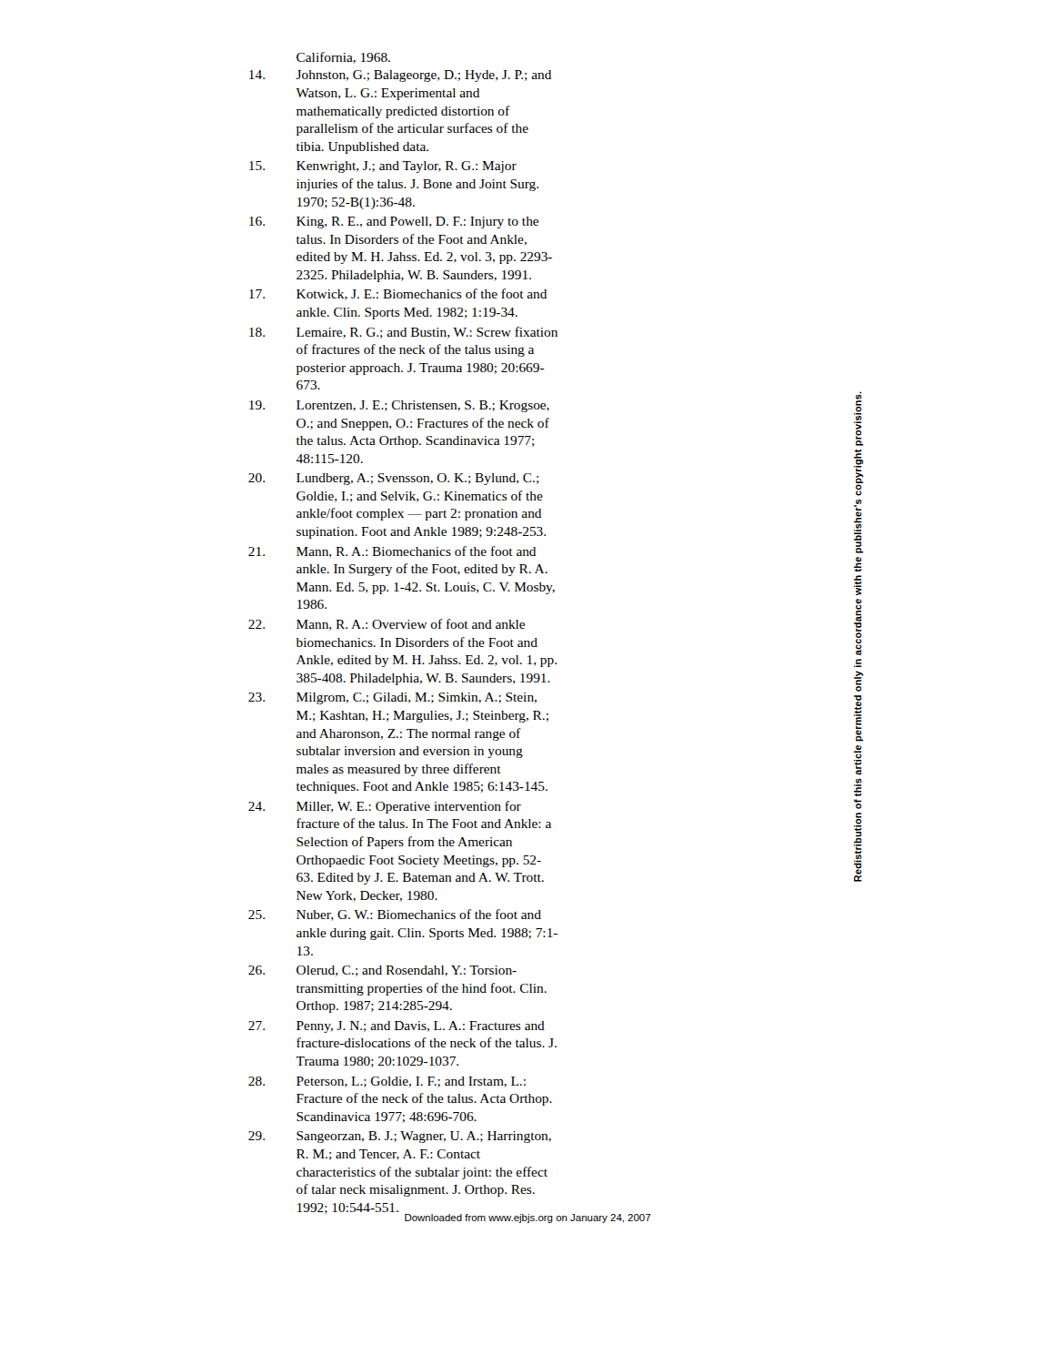Redistribution of this article permitted only in accordance with the publisher's copyright provisions.
California, 1968.
14. Johnston, G.; Balageorge, D.; Hyde, J. P.; and Watson, L. G.: Experimental and mathematically predicted distortion of parallelism of the articular surfaces of the tibia. Unpublished data.
15. Kenwright, J.; and Taylor, R. G.: Major injuries of the talus. J. Bone and Joint Surg. 1970; 52-B(1):36-48.
16. King, R. E., and Powell, D. F.: Injury to the talus. In Disorders of the Foot and Ankle, edited by M. H. Jahss. Ed. 2, vol. 3, pp. 2293-2325. Philadelphia, W. B. Saunders, 1991.
17. Kotwick, J. E.: Biomechanics of the foot and ankle. Clin. Sports Med. 1982; 1:19-34.
18. Lemaire, R. G.; and Bustin, W.: Screw fixation of fractures of the neck of the talus using a posterior approach. J. Trauma 1980; 20:669-673.
19. Lorentzen, J. E.; Christensen, S. B.; Krogsoe, O.; and Sneppen, O.: Fractures of the neck of the talus. Acta Orthop. Scandinavica 1977; 48:115-120.
20. Lundberg, A.; Svensson, O. K.; Bylund, C.; Goldie, I.; and Selvik, G.: Kinematics of the ankle/foot complex — part 2: pronation and supination. Foot and Ankle 1989; 9:248-253.
21. Mann, R. A.: Biomechanics of the foot and ankle. In Surgery of the Foot, edited by R. A. Mann. Ed. 5, pp. 1-42. St. Louis, C. V. Mosby, 1986.
22. Mann, R. A.: Overview of foot and ankle biomechanics. In Disorders of the Foot and Ankle, edited by M. H. Jahss. Ed. 2, vol. 1, pp. 385-408. Philadelphia, W. B. Saunders, 1991.
23. Milgrom, C.; Giladi, M.; Simkin, A.; Stein, M.; Kashtan, H.; Margulies, J.; Steinberg, R.; and Aharonson, Z.: The normal range of subtalar inversion and eversion in young males as measured by three different techniques. Foot and Ankle 1985; 6:143-145.
24. Miller, W. E.: Operative intervention for fracture of the talus. In The Foot and Ankle: a Selection of Papers from the American Orthopaedic Foot Society Meetings, pp. 52-63. Edited by J. E. Bateman and A. W. Trott. New York, Decker, 1980.
25. Nuber, G. W.: Biomechanics of the foot and ankle during gait. Clin. Sports Med. 1988; 7:1-13.
26. Olerud, C.; and Rosendahl, Y.: Torsion-transmitting properties of the hind foot. Clin. Orthop. 1987; 214:285-294.
27. Penny, J. N.; and Davis, L. A.: Fractures and fracture-dislocations of the neck of the talus. J. Trauma 1980; 20:1029-1037.
28. Peterson, L.; Goldie, I. F.; and Irstam, L.: Fracture of the neck of the talus. Acta Orthop. Scandinavica 1977; 48:696-706.
29. Sangeorzan, B. J.; Wagner, U. A.; Harrington, R. M.; and Tencer, A. F.: Contact characteristics of the subtalar joint: the effect of talar neck misalignment. J. Orthop. Res. 1992; 10:544-551.
Downloaded from www.ejbjs.org on January 24, 2007